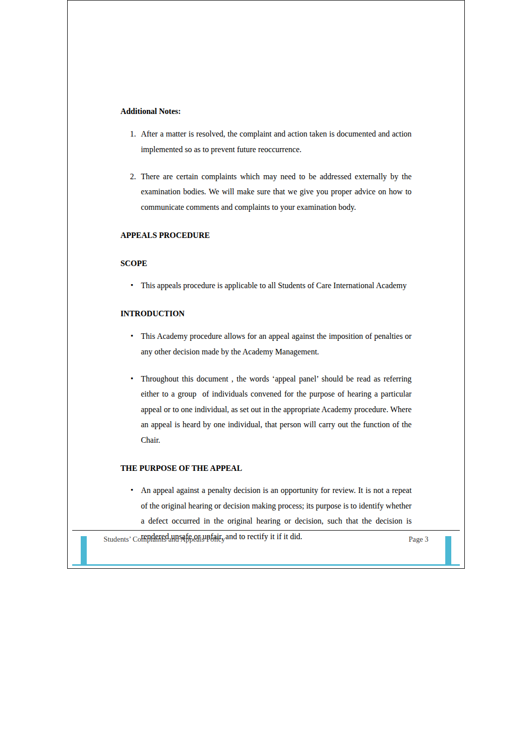Additional Notes:
After a matter is resolved, the complaint and action taken is documented and action implemented so as to prevent future reoccurrence.
There are certain complaints which may need to be addressed externally by the examination bodies. We will make sure that we give you proper advice on how to communicate comments and complaints to your examination body.
APPEALS PROCEDURE
SCOPE
This appeals procedure is applicable to all Students of Care International Academy
INTRODUCTION
This Academy procedure allows for an appeal against the imposition of penalties or any other decision made by the Academy Management.
Throughout this document , the words ‘appeal panel’ should be read as referring either to a group of individuals convened for the purpose of hearing a particular appeal or to one individual, as set out in the appropriate Academy procedure. Where an appeal is heard by one individual, that person will carry out the function of the Chair.
THE PURPOSE OF THE APPEAL
An appeal against a penalty decision is an opportunity for review. It is not a repeat of the original hearing or decision making process; its purpose is to identify whether a defect occurred in the original hearing or decision, such that the decision is rendered unsafe or unfair, and to rectify it if it did.
Students’ Complaints and Appeals Policy Page 3